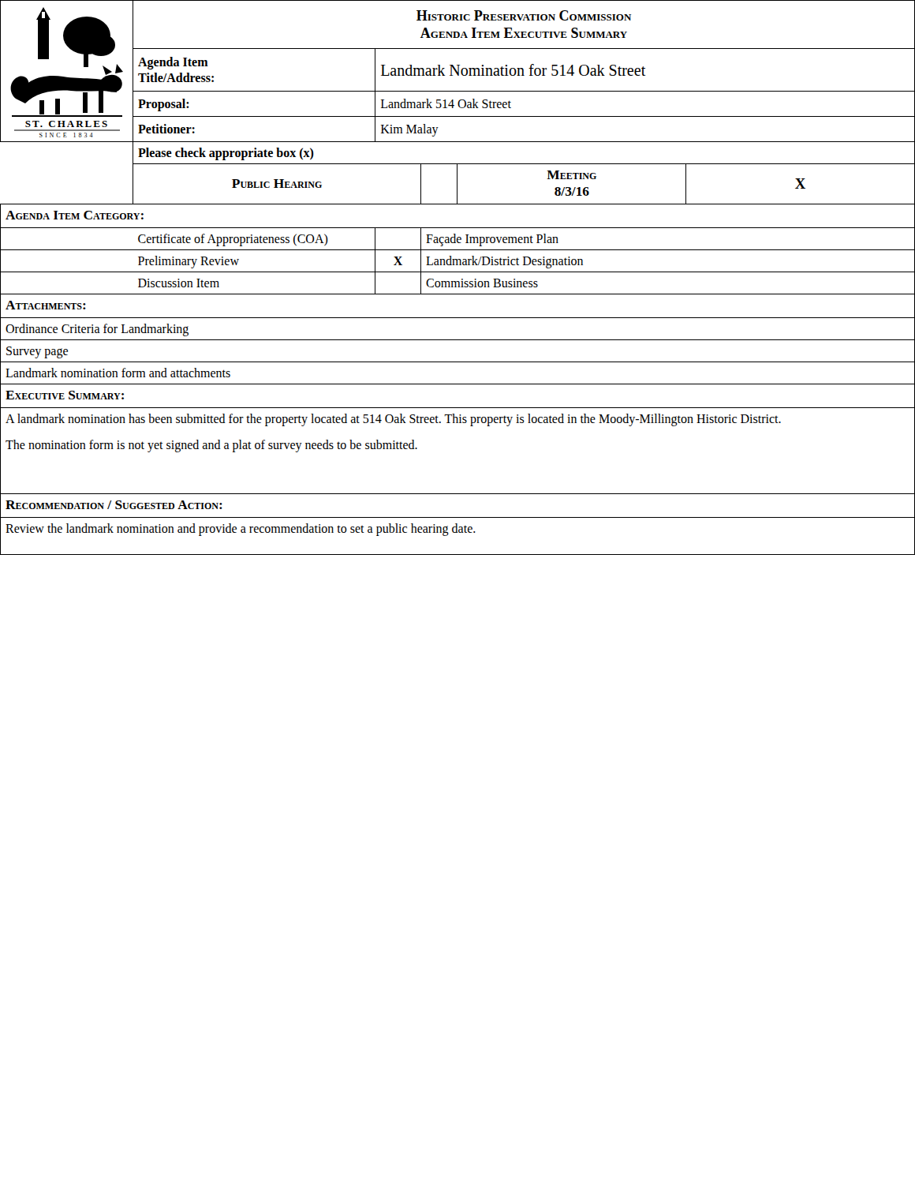| ST. CHARLES SINCE 1834 | Historic Preservation Commission Agenda Item Executive Summary |
| Agenda Item Title/Address: | Landmark Nomination for 514 Oak Street |
| Proposal: | Landmark 514 Oak Street |
| Petitioner: | Kim Malay |
| | Please check appropriate box (x) |
| | Public Hearing | | Meeting 8/3/16 | X |
| Agenda Item Category: |
| | Certificate of Appropriateness (COA) | | Façade Improvement Plan |
| | Preliminary Review | X | Landmark/District Designation |
| | Discussion Item | | Commission Business |
| Attachments: |
| Ordinance Criteria for Landmarking |
| Survey page |
| Landmark nomination form and attachments |
| Executive Summary: |
| A landmark nomination has been submitted for the property located at 514 Oak Street. This property is located in the Moody-Millington Historic District. The nomination form is not yet signed and a plat of survey needs to be submitted. |
| Recommendation / Suggested Action: |
| Review the landmark nomination and provide a recommendation to set a public hearing date. |